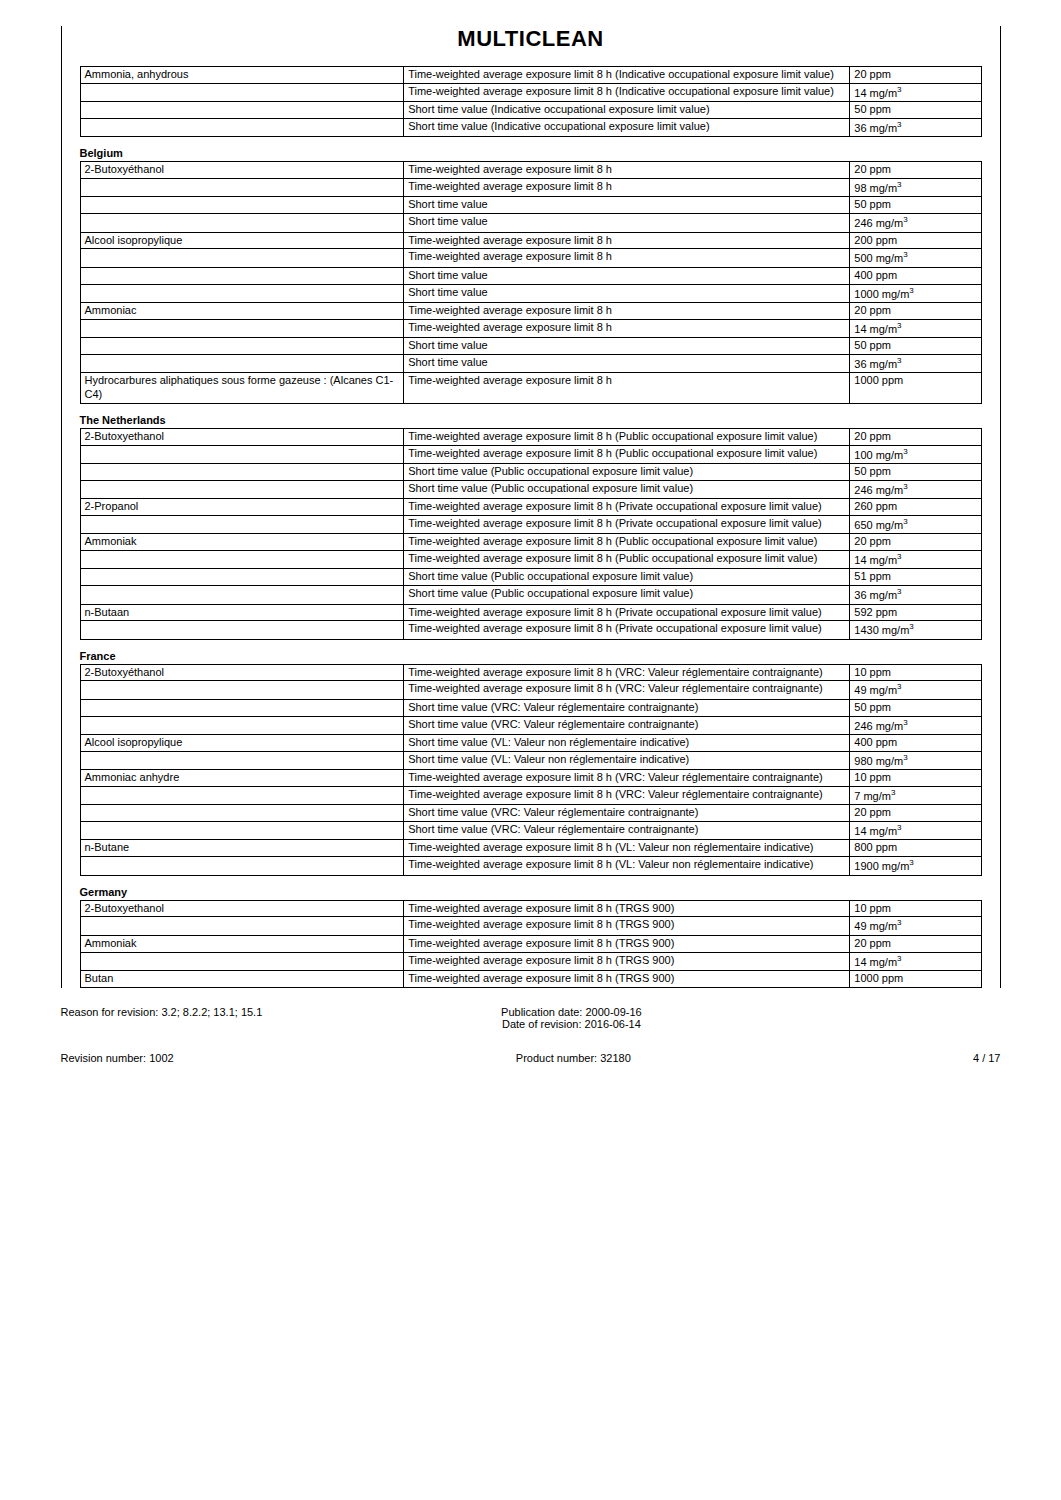MULTICLEAN
| Ammonia, anhydrous | Time-weighted average exposure limit 8 h (Indicative occupational exposure limit value) | 20 ppm |
| | Time-weighted average exposure limit 8 h (Indicative occupational exposure limit value) | 14 mg/m 3 |
| | Short time value (Indicative occupational exposure limit value) | 50 ppm |
| | Short time value (Indicative occupational exposure limit value) | 36 mg/m 3 |
Belgium
| 2-Butoxyéthanol | Time-weighted average exposure limit 8 h | 20 ppm |
| | Time-weighted average exposure limit 8 h | 98 mg/m 3 |
| | Short time value | 50 ppm |
| | Short time value | 246 mg/m 3 |
| Alcool isopropylique | Time-weighted average exposure limit 8 h | 200 ppm |
| | Time-weighted average exposure limit 8 h | 500 mg/m 3 |
| | Short time value | 400 ppm |
| | Short time value | 1000 mg/m 3 |
| Ammoniac | Time-weighted average exposure limit 8 h | 20 ppm |
| | Time-weighted average exposure limit 8 h | 14 mg/m 3 |
| | Short time value | 50 ppm |
| | Short time value | 36 mg/m 3 |
| Hydrocarbures aliphatiques sous forme gazeuse : (Alcanes C1-C4) | Time-weighted average exposure limit 8 h | 1000 ppm |
The Netherlands
| 2-Butoxyethanol | Time-weighted average exposure limit 8 h (Public occupational exposure limit value) | 20 ppm |
| | Time-weighted average exposure limit 8 h (Public occupational exposure limit value) | 100 mg/m 3 |
| | Short time value (Public occupational exposure limit value) | 50 ppm |
| | Short time value (Public occupational exposure limit value) | 246 mg/m 3 |
| 2-Propanol | Time-weighted average exposure limit 8 h (Private occupational exposure limit value) | 260 ppm |
| | Time-weighted average exposure limit 8 h (Private occupational exposure limit value) | 650 mg/m 3 |
| Ammoniak | Time-weighted average exposure limit 8 h (Public occupational exposure limit value) | 20 ppm |
| | Time-weighted average exposure limit 8 h (Public occupational exposure limit value) | 14 mg/m 3 |
| | Short time value (Public occupational exposure limit value) | 51 ppm |
| | Short time value (Public occupational exposure limit value) | 36 mg/m 3 |
| n-Butaan | Time-weighted average exposure limit 8 h (Private occupational exposure limit value) | 592 ppm |
| | Time-weighted average exposure limit 8 h (Private occupational exposure limit value) | 1430 mg/m 3 |
France
| 2-Butoxyéthanol | Time-weighted average exposure limit 8 h (VRC: Valeur réglementaire contraignante) | 10 ppm |
| | Time-weighted average exposure limit 8 h (VRC: Valeur réglementaire contraignante) | 49 mg/m 3 |
| | Short time value (VRC: Valeur réglementaire contraignante) | 50 ppm |
| | Short time value (VRC: Valeur réglementaire contraignante) | 246 mg/m 3 |
| Alcool isopropylique | Short time value (VL: Valeur non réglementaire indicative) | 400 ppm |
| | Short time value (VL: Valeur non réglementaire indicative) | 980 mg/m 3 |
| Ammoniac anhydre | Time-weighted average exposure limit 8 h (VRC: Valeur réglementaire contraignante) | 10 ppm |
| | Time-weighted average exposure limit 8 h (VRC: Valeur réglementaire contraignante) | 7 mg/m 3 |
| | Short time value (VRC: Valeur réglementaire contraignante) | 20 ppm |
| | Short time value (VRC: Valeur réglementaire contraignante) | 14 mg/m 3 |
| n-Butane | Time-weighted average exposure limit 8 h (VL: Valeur non réglementaire indicative) | 800 ppm |
| | Time-weighted average exposure limit 8 h (VL: Valeur non réglementaire indicative) | 1900 mg/m 3 |
Germany
| 2-Butoxyethanol | Time-weighted average exposure limit 8 h (TRGS 900) | 10 ppm |
| | Time-weighted average exposure limit 8 h (TRGS 900) | 49 mg/m 3 |
| Ammoniak | Time-weighted average exposure limit 8 h (TRGS 900) | 20 ppm |
| | Time-weighted average exposure limit 8 h (TRGS 900) | 14 mg/m 3 |
| Butan | Time-weighted average exposure limit 8 h (TRGS 900) | 1000 ppm |
Reason for revision: 3.2; 8.2.2; 13.1; 15.1
Publication date: 2000-09-16
Date of revision: 2016-06-14
Revision number: 1002
Product number: 32180
4 / 17